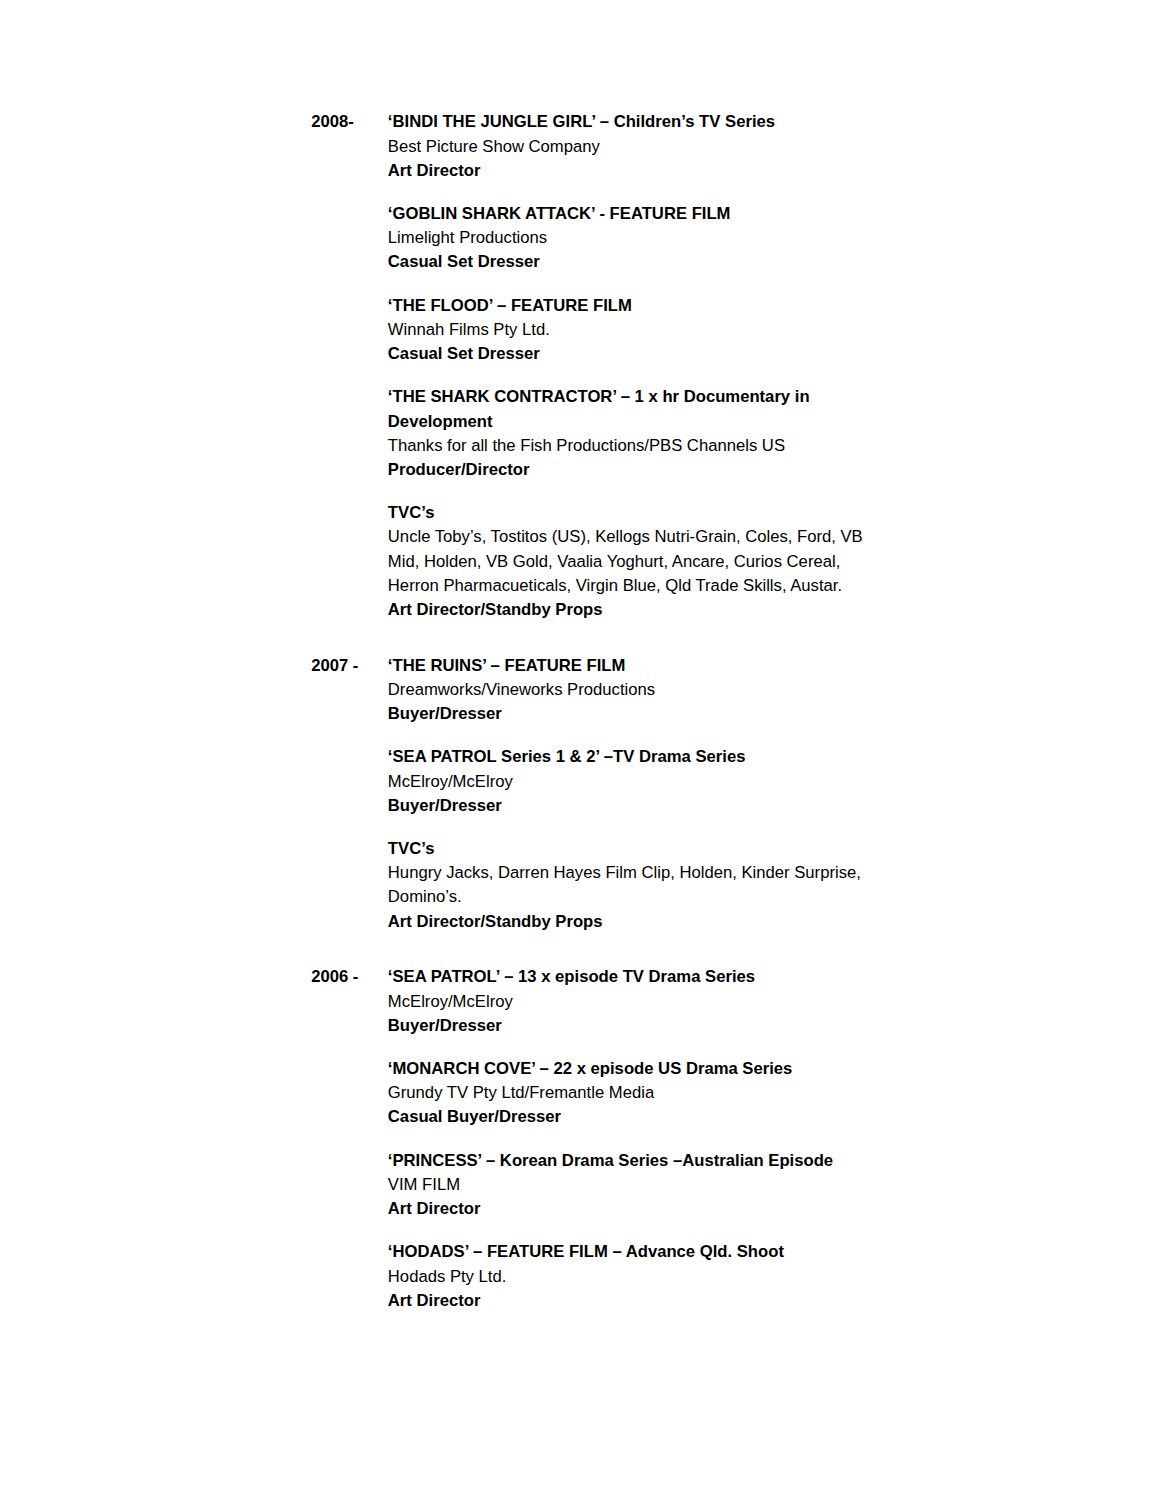2008-
‘BINDI THE JUNGLE GIRL’ – Children’s TV Series
Best Picture Show Company
Art Director
‘GOBLIN SHARK ATTACK’ - FEATURE FILM
Limelight Productions
Casual Set Dresser
‘THE FLOOD’ – FEATURE FILM
Winnah Films Pty Ltd.
Casual Set Dresser
‘THE SHARK CONTRACTOR’ – 1 x hr Documentary in Development
Thanks for all the Fish Productions/PBS Channels US
Producer/Director
TVC’s
Uncle Toby’s, Tostitos (US), Kellogs Nutri-Grain, Coles, Ford, VB Mid, Holden, VB Gold, Vaalia Yoghurt, Ancare, Curios Cereal, Herron Pharmacueticals, Virgin Blue, Qld Trade Skills, Austar.
Art Director/Standby Props
2007 -
‘THE RUINS’ – FEATURE FILM
Dreamworks/Vineworks Productions
Buyer/Dresser
‘SEA PATROL Series 1 & 2’ –TV Drama Series
McElroy/McElroy
Buyer/Dresser
TVC’s
Hungry Jacks, Darren Hayes Film Clip, Holden, Kinder Surprise, Domino’s.
Art Director/Standby Props
2006 -
‘SEA PATROL’ – 13 x episode TV Drama Series
McElroy/McElroy
Buyer/Dresser
‘MONARCH COVE’ – 22 x episode US Drama Series
Grundy TV Pty Ltd/Fremantle Media
Casual Buyer/Dresser
‘PRINCESS’ – Korean Drama Series –Australian Episode
VIM FILM
Art Director
‘HODADS’ – FEATURE FILM – Advance Qld. Shoot
Hodads Pty Ltd.
Art Director